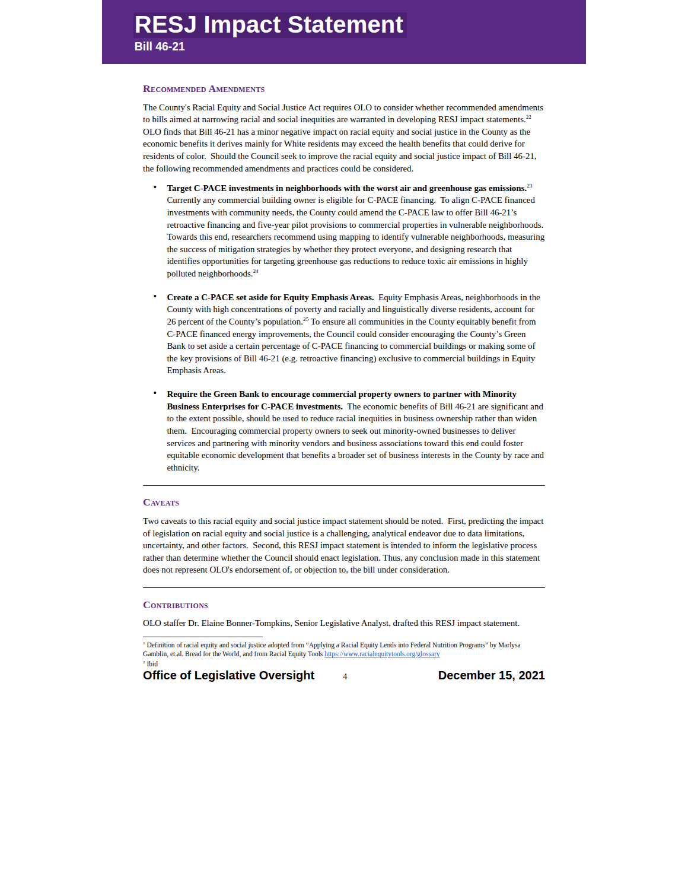RESJ Impact Statement
Bill 46-21
Recommended Amendments
The County's Racial Equity and Social Justice Act requires OLO to consider whether recommended amendments to bills aimed at narrowing racial and social inequities are warranted in developing RESJ impact statements.22 OLO finds that Bill 46-21 has a minor negative impact on racial equity and social justice in the County as the economic benefits it derives mainly for White residents may exceed the health benefits that could derive for residents of color. Should the Council seek to improve the racial equity and social justice impact of Bill 46-21, the following recommended amendments and practices could be considered.
Target C-PACE investments in neighborhoods with the worst air and greenhouse gas emissions.23 Currently any commercial building owner is eligible for C-PACE financing. To align C-PACE financed investments with community needs, the County could amend the C-PACE law to offer Bill 46-21’s retroactive financing and five-year pilot provisions to commercial properties in vulnerable neighborhoods. Towards this end, researchers recommend using mapping to identify vulnerable neighborhoods, measuring the success of mitigation strategies by whether they protect everyone, and designing research that identifies opportunities for targeting greenhouse gas reductions to reduce toxic air emissions in highly polluted neighborhoods.24
Create a C-PACE set aside for Equity Emphasis Areas. Equity Emphasis Areas, neighborhoods in the County with high concentrations of poverty and racially and linguistically diverse residents, account for 26 percent of the County’s population.25 To ensure all communities in the County equitably benefit from C-PACE financed energy improvements, the Council could consider encouraging the County’s Green Bank to set aside a certain percentage of C-PACE financing to commercial buildings or making some of the key provisions of Bill 46-21 (e.g. retroactive financing) exclusive to commercial buildings in Equity Emphasis Areas.
Require the Green Bank to encourage commercial property owners to partner with Minority Business Enterprises for C-PACE investments. The economic benefits of Bill 46-21 are significant and to the extent possible, should be used to reduce racial inequities in business ownership rather than widen them. Encouraging commercial property owners to seek out minority-owned businesses to deliver services and partnering with minority vendors and business associations toward this end could foster equitable economic development that benefits a broader set of business interests in the County by race and ethnicity.
Caveats
Two caveats to this racial equity and social justice impact statement should be noted. First, predicting the impact of legislation on racial equity and social justice is a challenging, analytical endeavor due to data limitations, uncertainty, and other factors. Second, this RESJ impact statement is intended to inform the legislative process rather than determine whether the Council should enact legislation. Thus, any conclusion made in this statement does not represent OLO's endorsement of, or objection to, the bill under consideration.
Contributions
OLO staffer Dr. Elaine Bonner-Tompkins, Senior Legislative Analyst, drafted this RESJ impact statement.
1 Definition of racial equity and social justice adopted from “Applying a Racial Equity Lends into Federal Nutrition Programs” by Marlysa Gamblin, et.al. Bread for the World, and from Racial Equity Tools https://www.racialequitytools.org/glossary
2 Ibid
Office of Legislative Oversight
4
December 15, 2021